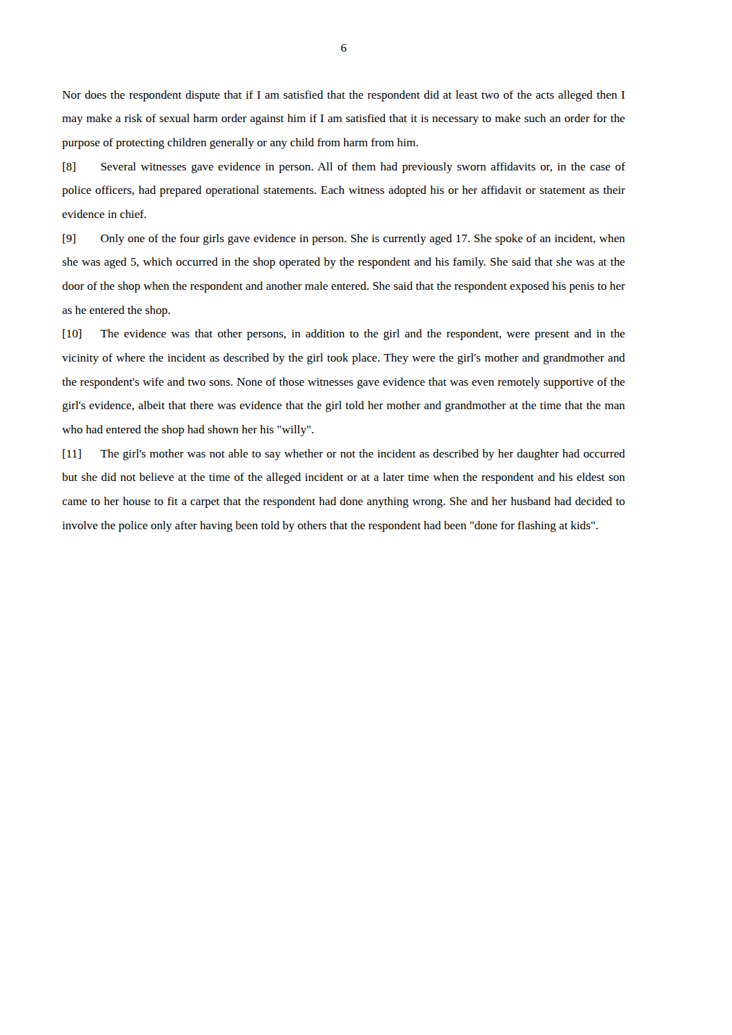6
Nor does the respondent dispute that if I am satisfied that the respondent did at least two of the acts alleged then I may make a risk of sexual harm order against him if I am satisfied that it is necessary to make such an order for the purpose of protecting children generally or any child from harm from him.
[8] Several witnesses gave evidence in person. All of them had previously sworn affidavits or, in the case of police officers, had prepared operational statements. Each witness adopted his or her affidavit or statement as their evidence in chief.
[9] Only one of the four girls gave evidence in person. She is currently aged 17. She spoke of an incident, when she was aged 5, which occurred in the shop operated by the respondent and his family. She said that she was at the door of the shop when the respondent and another male entered. She said that the respondent exposed his penis to her as he entered the shop.
[10] The evidence was that other persons, in addition to the girl and the respondent, were present and in the vicinity of where the incident as described by the girl took place. They were the girl's mother and grandmother and the respondent's wife and two sons. None of those witnesses gave evidence that was even remotely supportive of the girl's evidence, albeit that there was evidence that the girl told her mother and grandmother at the time that the man who had entered the shop had shown her his "willy".
[11] The girl's mother was not able to say whether or not the incident as described by her daughter had occurred but she did not believe at the time of the alleged incident or at a later time when the respondent and his eldest son came to her house to fit a carpet that the respondent had done anything wrong. She and her husband had decided to involve the police only after having been told by others that the respondent had been "done for flashing at kids".